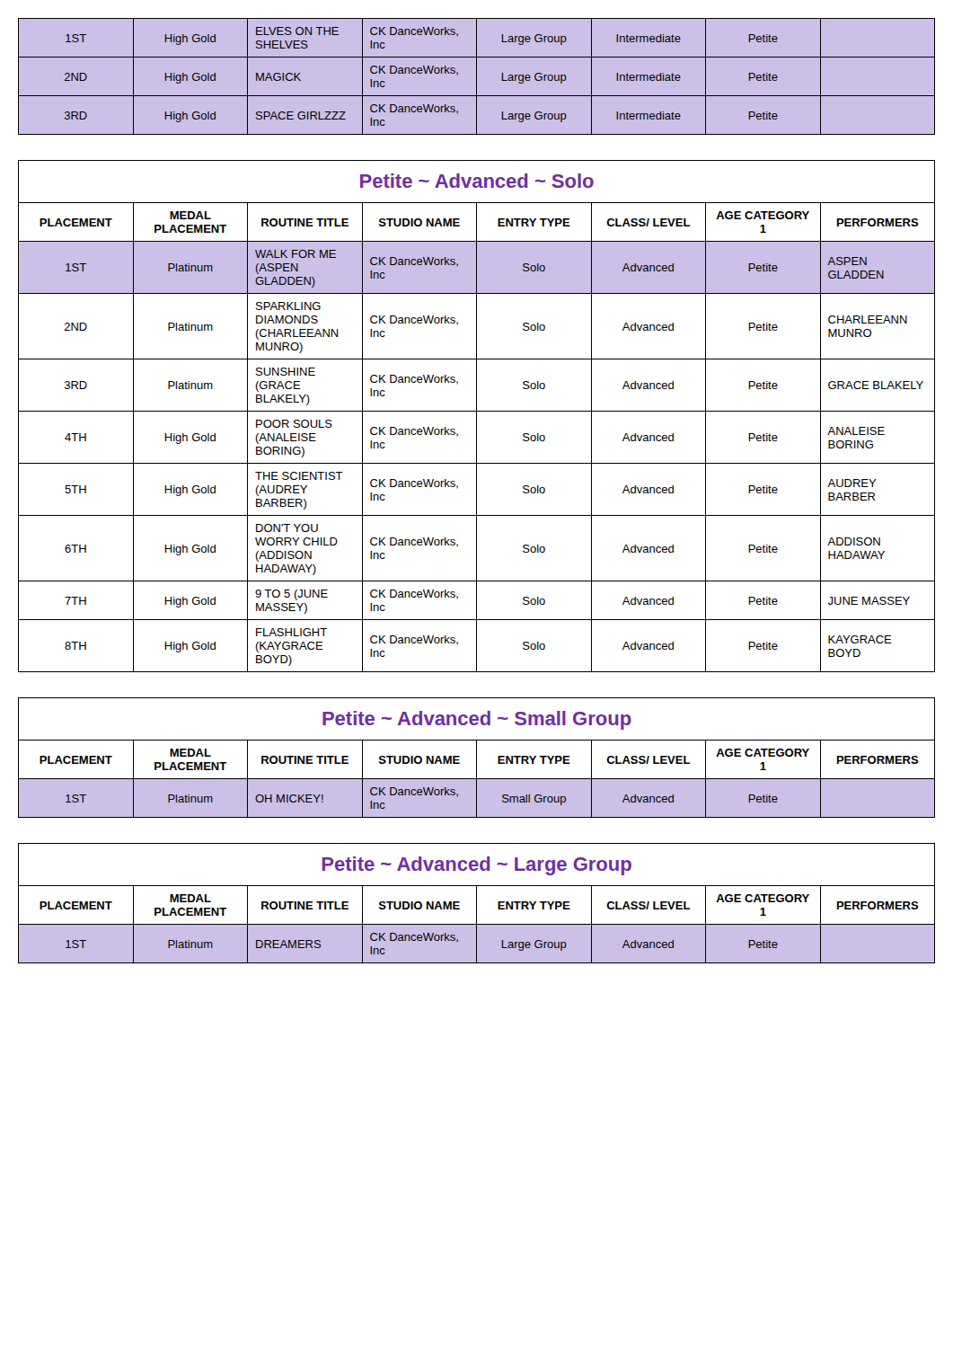| 1ST | High Gold | ELVES ON THE SHELVES | CK DanceWorks, Inc | Large Group | Intermediate | Petite | |
| 2ND | High Gold | MAGICK | CK DanceWorks, Inc | Large Group | Intermediate | Petite | |
| 3RD | High Gold | SPACE GIRLZZZ | CK DanceWorks, Inc | Large Group | Intermediate | Petite | |
Petite ~ Advanced ~ Solo
| PLACEMENT | MEDAL PLACEMENT | ROUTINE TITLE | STUDIO NAME | ENTRY TYPE | CLASS/ LEVEL | AGE CATEGORY 1 | PERFORMERS |
| --- | --- | --- | --- | --- | --- | --- | --- |
| 1ST | Platinum | WALK FOR ME (ASPEN GLADDEN) | CK DanceWorks, Inc | Solo | Advanced | Petite | ASPEN GLADDEN |
| 2ND | Platinum | SPARKLING DIAMONDS (CHARLEEANN MUNRO) | CK DanceWorks, Inc | Solo | Advanced | Petite | CHARLEEANN MUNRO |
| 3RD | Platinum | SUNSHINE (GRACE BLAKELY) | CK DanceWorks, Inc | Solo | Advanced | Petite | GRACE BLAKELY |
| 4TH | High Gold | POOR SOULS (ANALEISE BORING) | CK DanceWorks, Inc | Solo | Advanced | Petite | ANALEISE BORING |
| 5TH | High Gold | THE SCIENTIST (AUDREY BARBER) | CK DanceWorks, Inc | Solo | Advanced | Petite | AUDREY BARBER |
| 6TH | High Gold | DON'T YOU WORRY CHILD (ADDISON HADAWAY) | CK DanceWorks, Inc | Solo | Advanced | Petite | ADDISON HADAWAY |
| 7TH | High Gold | 9 TO 5 (JUNE MASSEY) | CK DanceWorks, Inc | Solo | Advanced | Petite | JUNE MASSEY |
| 8TH | High Gold | FLASHLIGHT (KAYGRACE BOYD) | CK DanceWorks, Inc | Solo | Advanced | Petite | KAYGRACE BOYD |
Petite ~ Advanced ~ Small Group
| PLACEMENT | MEDAL PLACEMENT | ROUTINE TITLE | STUDIO NAME | ENTRY TYPE | CLASS/ LEVEL | AGE CATEGORY 1 | PERFORMERS |
| --- | --- | --- | --- | --- | --- | --- | --- |
| 1ST | Platinum | OH MICKEY! | CK DanceWorks, Inc | Small Group | Advanced | Petite | |
Petite ~ Advanced ~ Large Group
| PLACEMENT | MEDAL PLACEMENT | ROUTINE TITLE | STUDIO NAME | ENTRY TYPE | CLASS/ LEVEL | AGE CATEGORY 1 | PERFORMERS |
| --- | --- | --- | --- | --- | --- | --- | --- |
| 1ST | Platinum | DREAMERS | CK DanceWorks, Inc | Large Group | Advanced | Petite | |